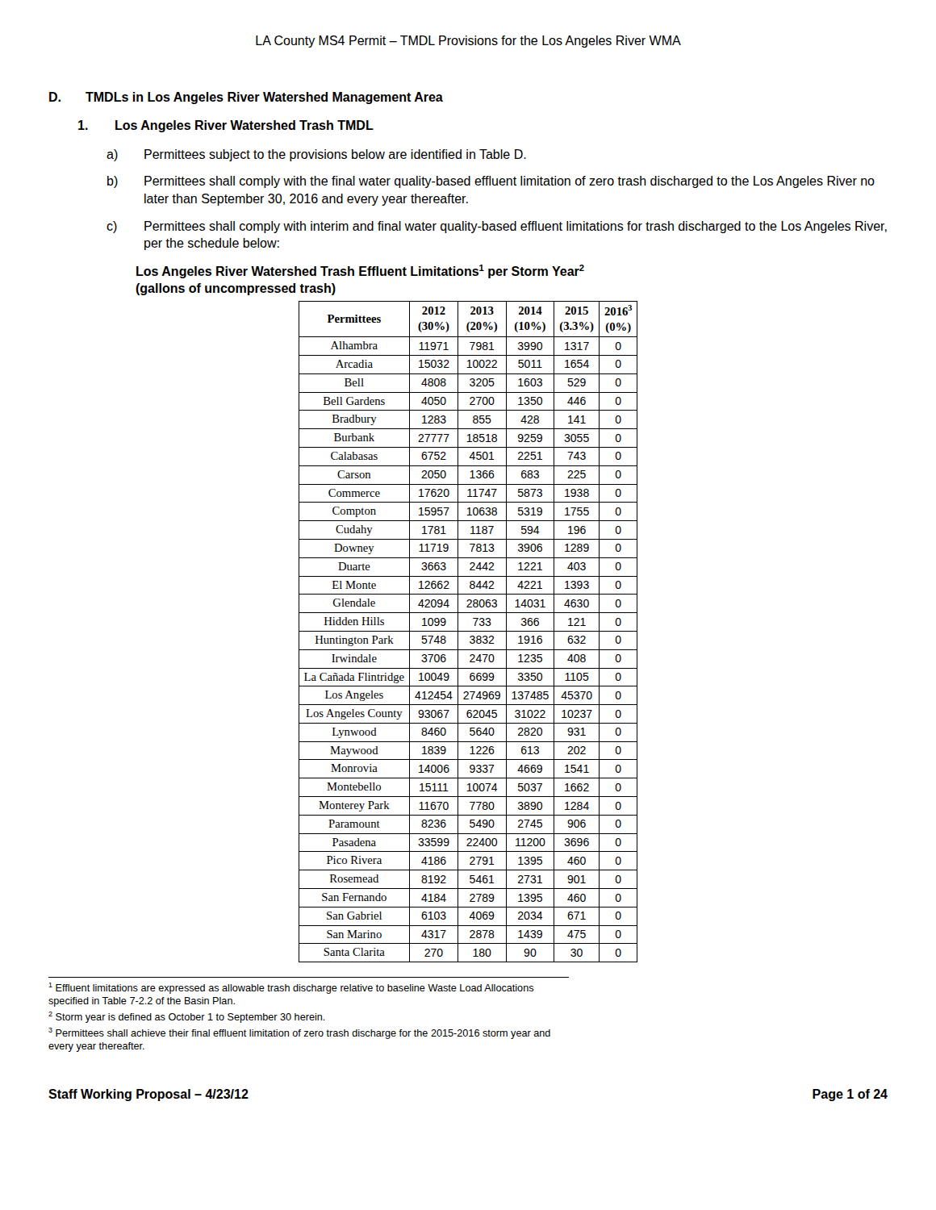LA County MS4 Permit – TMDL Provisions for the Los Angeles River WMA
D. TMDLs in Los Angeles River Watershed Management Area
1. Los Angeles River Watershed Trash TMDL
a) Permittees subject to the provisions below are identified in Table D.
b) Permittees shall comply with the final water quality-based effluent limitation of zero trash discharged to the Los Angeles River no later than September 30, 2016 and every year thereafter.
c) Permittees shall comply with interim and final water quality-based effluent limitations for trash discharged to the Los Angeles River, per the schedule below:
Los Angeles River Watershed Trash Effluent Limitations1 per Storm Year2
(gallons of uncompressed trash)
| Permittees | 2012 (30%) | 2013 (20%) | 2014 (10%) | 2015 (3.3%) | 2016 3 (0%) |
| --- | --- | --- | --- | --- | --- |
| Alhambra | 11971 | 7981 | 3990 | 1317 | 0 |
| Arcadia | 15032 | 10022 | 5011 | 1654 | 0 |
| Bell | 4808 | 3205 | 1603 | 529 | 0 |
| Bell Gardens | 4050 | 2700 | 1350 | 446 | 0 |
| Bradbury | 1283 | 855 | 428 | 141 | 0 |
| Burbank | 27777 | 18518 | 9259 | 3055 | 0 |
| Calabasas | 6752 | 4501 | 2251 | 743 | 0 |
| Carson | 2050 | 1366 | 683 | 225 | 0 |
| Commerce | 17620 | 11747 | 5873 | 1938 | 0 |
| Compton | 15957 | 10638 | 5319 | 1755 | 0 |
| Cudahy | 1781 | 1187 | 594 | 196 | 0 |
| Downey | 11719 | 7813 | 3906 | 1289 | 0 |
| Duarte | 3663 | 2442 | 1221 | 403 | 0 |
| El Monte | 12662 | 8442 | 4221 | 1393 | 0 |
| Glendale | 42094 | 28063 | 14031 | 4630 | 0 |
| Hidden Hills | 1099 | 733 | 366 | 121 | 0 |
| Huntington Park | 5748 | 3832 | 1916 | 632 | 0 |
| Irwindale | 3706 | 2470 | 1235 | 408 | 0 |
| La Cañada Flintridge | 10049 | 6699 | 3350 | 1105 | 0 |
| Los Angeles | 412454 | 274969 | 137485 | 45370 | 0 |
| Los Angeles County | 93067 | 62045 | 31022 | 10237 | 0 |
| Lynwood | 8460 | 5640 | 2820 | 931 | 0 |
| Maywood | 1839 | 1226 | 613 | 202 | 0 |
| Monrovia | 14006 | 9337 | 4669 | 1541 | 0 |
| Montebello | 15111 | 10074 | 5037 | 1662 | 0 |
| Monterey Park | 11670 | 7780 | 3890 | 1284 | 0 |
| Paramount | 8236 | 5490 | 2745 | 906 | 0 |
| Pasadena | 33599 | 22400 | 11200 | 3696 | 0 |
| Pico Rivera | 4186 | 2791 | 1395 | 460 | 0 |
| Rosemead | 8192 | 5461 | 2731 | 901 | 0 |
| San Fernando | 4184 | 2789 | 1395 | 460 | 0 |
| San Gabriel | 6103 | 4069 | 2034 | 671 | 0 |
| San Marino | 4317 | 2878 | 1439 | 475 | 0 |
| Santa Clarita | 270 | 180 | 90 | 30 | 0 |
1 Effluent limitations are expressed as allowable trash discharge relative to baseline Waste Load Allocations specified in Table 7-2.2 of the Basin Plan.
2 Storm year is defined as October 1 to September 30 herein.
3 Permittees shall achieve their final effluent limitation of zero trash discharge for the 2015-2016 storm year and every year thereafter.
Staff Working Proposal – 4/23/12 Page 1 of 24